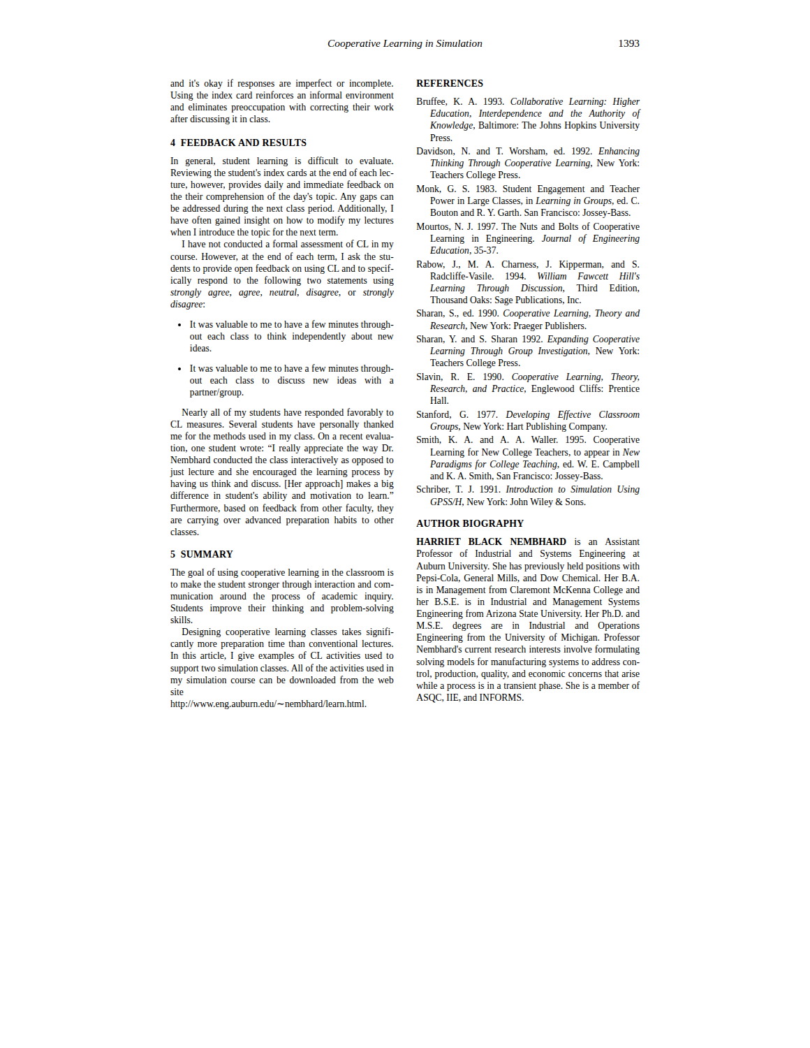Cooperative Learning in Simulation 1393
and it's okay if responses are imperfect or incomplete. Using the index card reinforces an informal environment and eliminates preoccupation with correcting their work after discussing it in class.
4 FEEDBACK AND RESULTS
In general, student learning is difficult to evaluate. Reviewing the student's index cards at the end of each lecture, however, provides daily and immediate feedback on the their comprehension of the day's topic. Any gaps can be addressed during the next class period. Additionally, I have often gained insight on how to modify my lectures when I introduce the topic for the next term.
I have not conducted a formal assessment of CL in my course. However, at the end of each term, I ask the students to provide open feedback on using CL and to specifically respond to the following two statements using strongly agree, agree, neutral, disagree, or strongly disagree:
It was valuable to me to have a few minutes throughout each class to think independently about new ideas.
It was valuable to me to have a few minutes throughout each class to discuss new ideas with a partner/group.
Nearly all of my students have responded favorably to CL measures. Several students have personally thanked me for the methods used in my class. On a recent evaluation, one student wrote: “I really appreciate the way Dr. Nembhard conducted the class interactively as opposed to just lecture and she encouraged the learning process by having us think and discuss. [Her approach] makes a big difference in student's ability and motivation to learn.” Furthermore, based on feedback from other faculty, they are carrying over advanced preparation habits to other classes.
5 SUMMARY
The goal of using cooperative learning in the classroom is to make the student stronger through interaction and communication around the process of academic inquiry. Students improve their thinking and problem-solving skills.
Designing cooperative learning classes takes significantly more preparation time than conventional lectures. In this article, I give examples of CL activities used to support two simulation classes. All of the activities used in my simulation course can be downloaded from the web site
http://www.eng.auburn.edu/∼nembhard/learn.html.
REFERENCES
Bruffee, K. A. 1993. Collaborative Learning: Higher Education, Interdependence and the Authority of Knowledge, Baltimore: The Johns Hopkins University Press.
Davidson, N. and T. Worsham, ed. 1992. Enhancing Thinking Through Cooperative Learning, New York: Teachers College Press.
Monk, G. S. 1983. Student Engagement and Teacher Power in Large Classes, in Learning in Groups, ed. C. Bouton and R. Y. Garth. San Francisco: Jossey-Bass.
Mourtos, N. J. 1997. The Nuts and Bolts of Cooperative Learning in Engineering. Journal of Engineering Education, 35-37.
Rabow, J., M. A. Charness, J. Kipperman, and S. Radcliffe-Vasile. 1994. William Fawcett Hill's Learning Through Discussion, Third Edition, Thousand Oaks: Sage Publications, Inc.
Sharan, S., ed. 1990. Cooperative Learning, Theory and Research, New York: Praeger Publishers.
Sharan, Y. and S. Sharan 1992. Expanding Cooperative Learning Through Group Investigation, New York: Teachers College Press.
Slavin, R. E. 1990. Cooperative Learning, Theory, Research, and Practice, Englewood Cliffs: Prentice Hall.
Stanford, G. 1977. Developing Effective Classroom Groups, New York: Hart Publishing Company.
Smith, K. A. and A. A. Waller. 1995. Cooperative Learning for New College Teachers, to appear in New Paradigms for College Teaching, ed. W. E. Campbell and K. A. Smith, San Francisco: Jossey-Bass.
Schriber, T. J. 1991. Introduction to Simulation Using GPSS/H, New York: John Wiley & Sons.
AUTHOR BIOGRAPHY
HARRIET BLACK NEMBHARD is an Assistant Professor of Industrial and Systems Engineering at Auburn University. She has previously held positions with Pepsi-Cola, General Mills, and Dow Chemical. Her B.A. is in Management from Claremont McKenna College and her B.S.E. is in Industrial and Management Systems Engineering from Arizona State University. Her Ph.D. and M.S.E. degrees are in Industrial and Operations Engineering from the University of Michigan. Professor Nembhard's current research interests involve formulating solving models for manufacturing systems to address control, production, quality, and economic concerns that arise while a process is in a transient phase. She is a member of ASQC, IIE, and INFORMS.